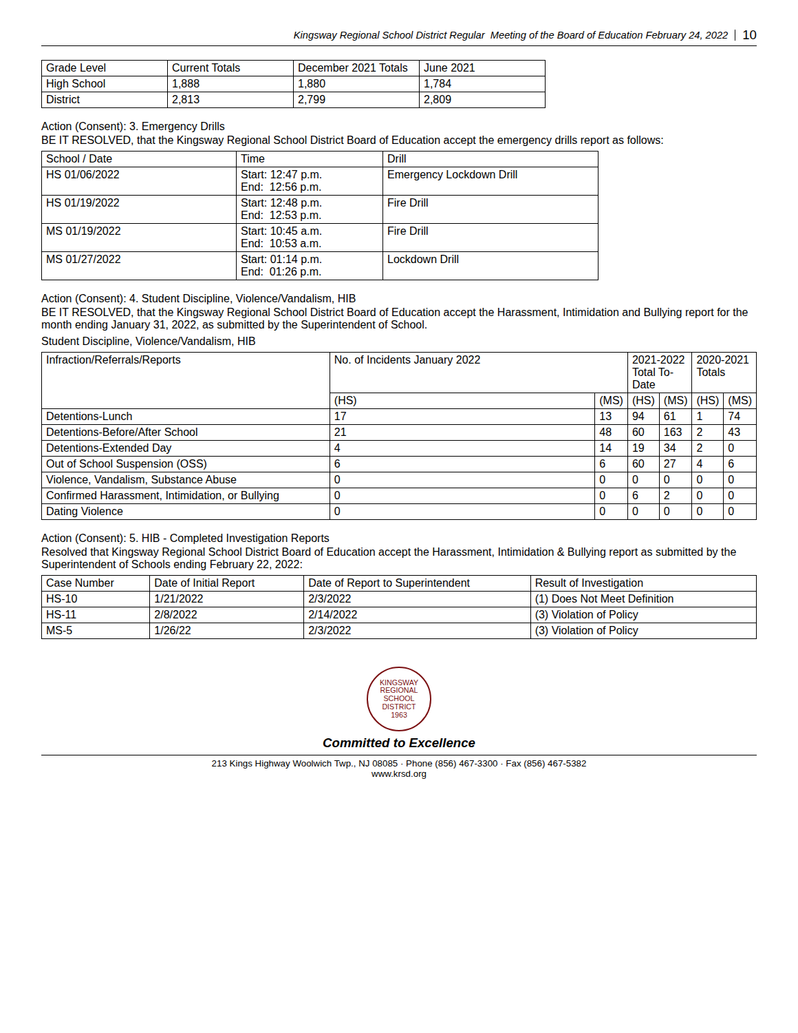Kingsway Regional School District Regular Meeting of the Board of Education February 24, 2022
10
| Grade Level | Current Totals | December 2021 Totals | June 2021 |
| High School | 1,888 | 1,880 | 1,784 |
| District | 2,813 | 2,799 | 2,809 |
Action (Consent): 3. Emergency Drills
BE IT RESOLVED, that the Kingsway Regional School District Board of Education accept the emergency drills report as follows:
| School / Date | Time | Drill |
| HS 01/06/2022 | Start: 12:47 p.m. End: 12:56 p.m. | Emergency Lockdown Drill |
| HS 01/19/2022 | Start: 12:48 p.m. End: 12:53 p.m. | Fire Drill |
| MS 01/19/2022 | Start: 10:45 a.m. End: 10:53 a.m. | Fire Drill |
| MS 01/27/2022 | Start: 01:14 p.m. End: 01:26 p.m. | Lockdown Drill |
Action (Consent): 4. Student Discipline, Violence/Vandalism, HIB
BE IT RESOLVED, that the Kingsway Regional School District Board of Education accept the Harassment, Intimidation and Bullying report for the month ending January 31, 2022, as submitted by the Superintendent of School.
Student Discipline, Violence/Vandalism, HIB
| Infraction/Referrals/Reports | No. of Incidents January 2022 | 2021-2022 Total To-Date | 2020-2021 Totals |
| (HS) | (MS) | (HS) | (MS) | (HS) | (MS) |
| Detentions-Lunch | 17 | 13 | 94 | 61 | 1 | 74 |
| Detentions-Before/After School | 21 | 48 | 60 | 163 | 2 | 43 |
| Detentions-Extended Day | 4 | 14 | 19 | 34 | 2 | 0 |
| Out of School Suspension (OSS) | 6 | 6 | 60 | 27 | 4 | 6 |
| Violence, Vandalism, Substance Abuse | 0 | 0 | 0 | 0 | 0 | 0 |
| Confirmed Harassment, Intimidation, or Bullying | 0 | 0 | 6 | 2 | 0 | 0 |
| Dating Violence | 0 | 0 | 0 | 0 | 0 | 0 |
Action (Consent): 5. HIB - Completed Investigation Reports
Resolved that Kingsway Regional School District Board of Education accept the Harassment, Intimidation & Bullying report as submitted by the Superintendent of Schools ending February 22, 2022:
| Case Number | Date of Initial Report | Date of Report to Superintendent | Result of Investigation |
| HS-10 | 1/21/2022 | 2/3/2022 | (1) Does Not Meet Definition |
| HS-11 | 2/8/2022 | 2/14/2022 | (3) Violation of Policy |
| MS-5 | 1/26/22 | 2/3/2022 | (3) Violation of Policy |
KINGSWAY
REGIONAL
SCHOOL
DISTRICT
1963
Committed to Excellence
213 Kings Highway Woolwich Twp., NJ 08085 · Phone (856) 467-3300 · Fax (856) 467-5382
www.krsd.org